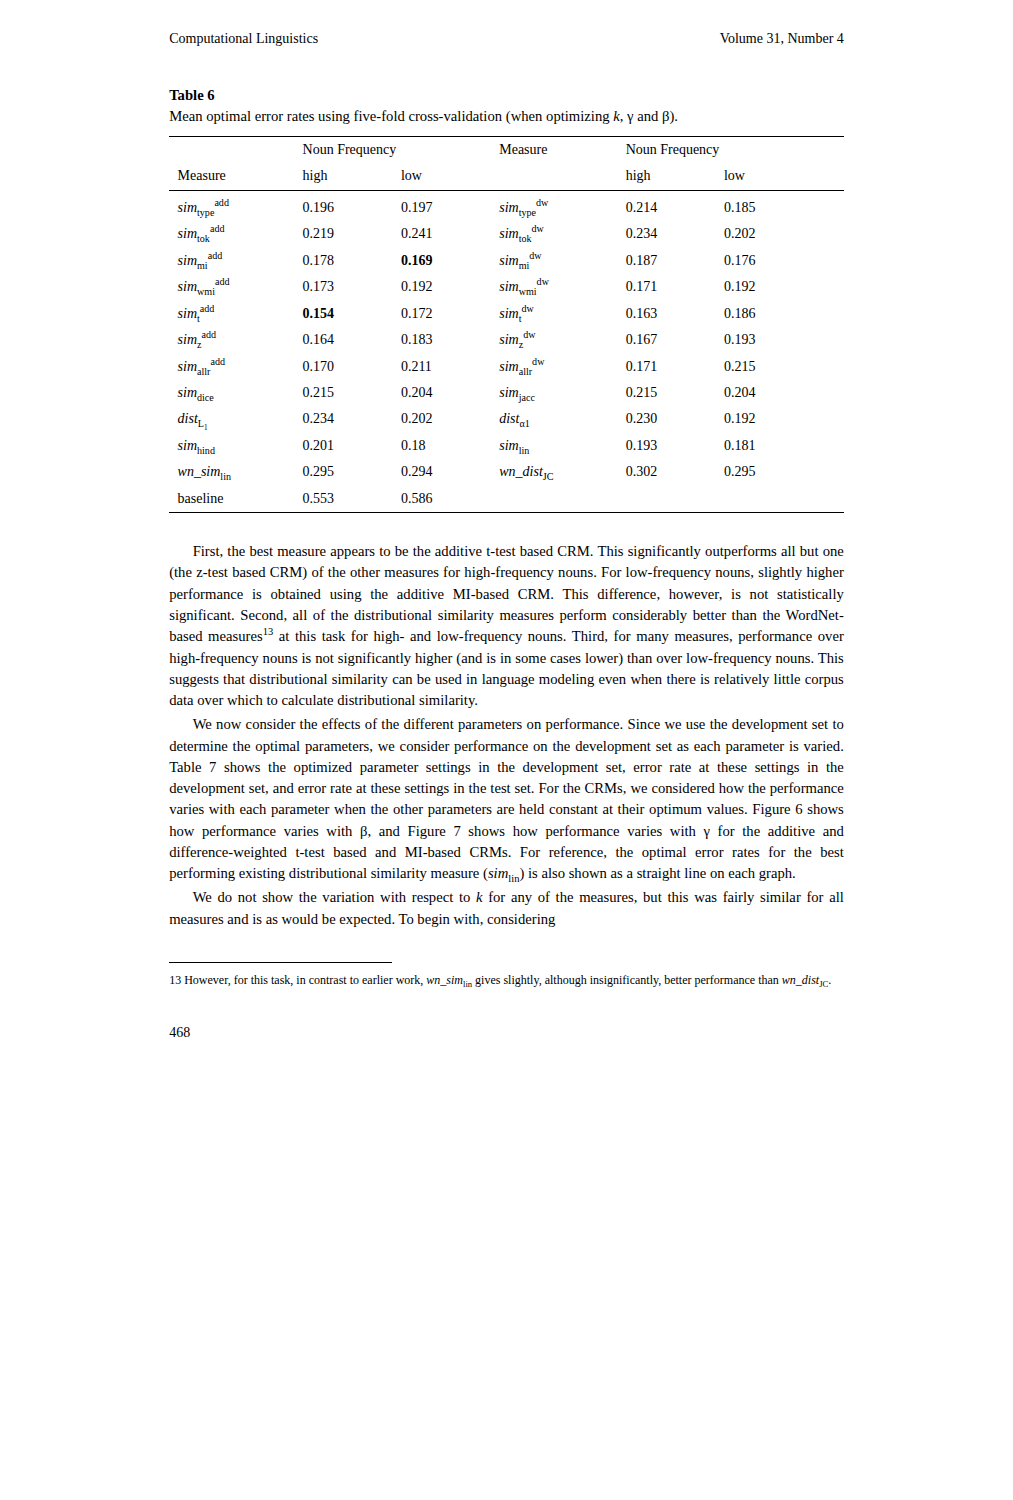Computational Linguistics Volume 31, Number 4
Table 6 Mean optimal error rates using five-fold cross-validation (when optimizing k, γ and β).
| | Noun Frequency | Measure | Noun Frequency | |
| --- | --- | --- | --- | --- |
| Measure | high | low | | high | low | |
| sim type add | 0.196 | 0.197 | sim type dw | 0.214 | 0.185 | |
| sim tok add | 0.219 | 0.241 | sim tok dw | 0.234 | 0.202 | |
| sim mi add | 0.178 | 0.169 | sim mi dw | 0.187 | 0.176 | |
| sim wmi add | 0.173 | 0.192 | sim wmi dw | 0.171 | 0.192 | |
| sim t add | 0.154 | 0.172 | sim t dw | 0.163 | 0.186 | |
| sim z add | 0.164 | 0.183 | sim z dw | 0.167 | 0.193 | |
| sim allr add | 0.170 | 0.211 | sim allr dw | 0.171 | 0.215 | |
| sim dice | 0.215 | 0.204 | sim jacc | 0.215 | 0.204 | |
| dist L 1 | 0.234 | 0.202 | dist α1 | 0.230 | 0.192 | |
| sim hind | 0.201 | 0.18 | sim lin | 0.193 | 0.181 | |
| wn_sim lin | 0.295 | 0.294 | wn_dist JC | 0.302 | 0.295 | |
| baseline | 0.553 | 0.586 | | | | |
First, the best measure appears to be the additive t-test based CRM. This significantly outperforms all but one (the z-test based CRM) of the other measures for high-frequency nouns. For low-frequency nouns, slightly higher performance is obtained using the additive MI-based CRM. This difference, however, is not statistically significant. Second, all of the distributional similarity measures perform considerably better than the WordNet-based measures13 at this task for high- and low-frequency nouns. Third, for many measures, performance over high-frequency nouns is not significantly higher (and is in some cases lower) than over low-frequency nouns. This suggests that distributional similarity can be used in language modeling even when there is relatively little corpus data over which to calculate distributional similarity.
We now consider the effects of the different parameters on performance. Since we use the development set to determine the optimal parameters, we consider performance on the development set as each parameter is varied. Table 7 shows the optimized parameter settings in the development set, error rate at these settings in the development set, and error rate at these settings in the test set. For the CRMs, we considered how the performance varies with each parameter when the other parameters are held constant at their optimum values. Figure 6 shows how performance varies with β, and Figure 7 shows how performance varies with γ for the additive and difference-weighted t-test based and MI-based CRMs. For reference, the optimal error rates for the best performing existing distributional similarity measure (simlin) is also shown as a straight line on each graph.
We do not show the variation with respect to k for any of the measures, but this was fairly similar for all measures and is as would be expected. To begin with, considering
13 However, for this task, in contrast to earlier work, wn_simlin gives slightly, although insignificantly, better performance than wn_distJC.
468